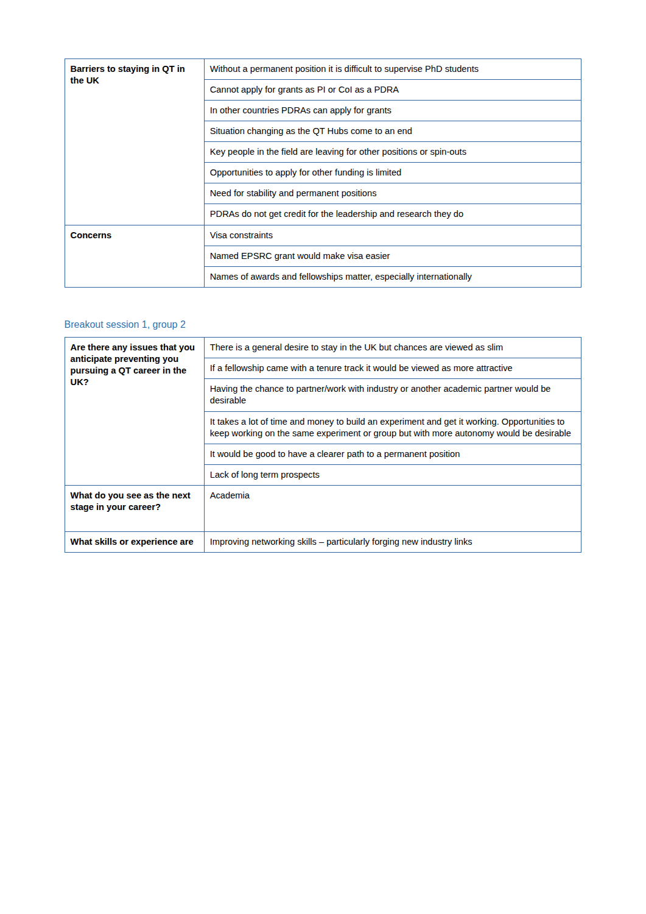| Barriers to staying in QT in the UK | Without a permanent position it is difficult to supervise PhD students |
| Cannot apply for grants as PI or CoI as a PDRA |
| In other countries PDRAs can apply for grants |
| Situation changing as the QT Hubs come to an end |
| Key people in the field are leaving for other positions or spin-outs |
| Opportunities to apply for other funding is limited |
| Need for stability and permanent positions |
| PDRAs do not get credit for the leadership and research they do |
| Concerns | Visa constraints |
| Named EPSRC grant would make visa easier |
| Names of awards and fellowships matter, especially internationally |
Breakout session 1, group 2
| Are there any issues that you anticipate preventing you pursuing a QT career in the UK? | There is a general desire to stay in the UK but chances are viewed as slim |
| If a fellowship came with a tenure track it would be viewed as more attractive |
| Having the chance to partner/work with industry or another academic partner would be desirable |
| It takes a lot of time and money to build an experiment and get it working. Opportunities to keep working on the same experiment or group but with more autonomy would be desirable |
| It would be good to have a clearer path to a permanent position |
| Lack of long term prospects |
| What do you see as the next stage in your career? | Academia |
| What skills or experience are | Improving networking skills – particularly forging new industry links |